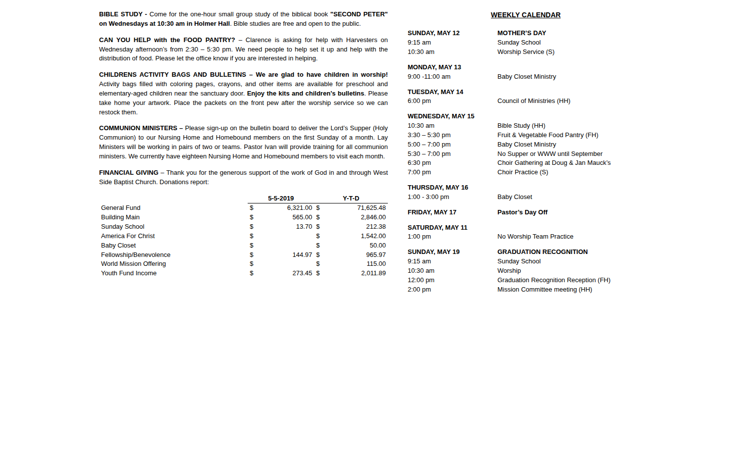BIBLE STUDY - Come for the one-hour small group study of the biblical book "SECOND PETER" on Wednesdays at 10:30 am in Holmer Hall. Bible studies are free and open to the public.
CAN YOU HELP with the FOOD PANTRY? – Clarence is asking for help with Harvesters on Wednesday afternoon’s from 2:30 – 5:30 pm. We need people to help set it up and help with the distribution of food. Please let the office know if you are interested in helping.
CHILDRENS ACTIVITY BAGS AND BULLETINS – We are glad to have children in worship! Activity bags filled with coloring pages, crayons, and other items are available for preschool and elementary-aged children near the sanctuary door. Enjoy the kits and children’s bulletins. Please take home your artwork. Place the packets on the front pew after the worship service so we can restock them.
COMMUNION MINISTERS – Please sign-up on the bulletin board to deliver the Lord’s Supper (Holy Communion) to our Nursing Home and Homebound members on the first Sunday of a month. Lay Ministers will be working in pairs of two or teams. Pastor Ivan will provide training for all communion ministers. We currently have eighteen Nursing Home and Homebound members to visit each month.
FINANCIAL GIVING – Thank you for the generous support of the work of God in and through West Side Baptist Church. Donations report:
| | 5-5-2019 | Y-T-D |
| --- | --- | --- |
| General Fund | $ | 6,321.00 | $ | 71,625.48 |
| Building Main | $ | 565.00 | $ | 2,846.00 |
| Sunday School | $ | 13.70 | $ | 212.38 |
| America For Christ | $ | | $ | 1,542.00 |
| Baby Closet | $ | | $ | 50.00 |
| Fellowship/Benevolence | $ | 144.97 | $ | 965.97 |
| World Mission Offering | $ | | $ | 115.00 |
| Youth Fund Income | $ | 273.45 | $ | 2,011.89 |
WEEKLY CALENDAR
| SUNDAY, MAY 12 | MOTHER’S DAY |
| 9:15 am | Sunday School |
| 10:30 am | Worship Service (S) |
| MONDAY, MAY 13 | |
| 9:00 -11:00 am | Baby Closet Ministry |
| TUESDAY, MAY 14 | |
| 6:00 pm | Council of Ministries (HH) |
| WEDNESDAY, MAY 15 | |
| 10:30 am | Bible Study (HH) |
| 3:30 – 5:30 pm | Fruit & Vegetable Food Pantry (FH) |
| 5:00 – 7:00 pm | Baby Closet Ministry |
| 5:30 – 7:00 pm | No Supper or WWW until September |
| 6:30 pm | Choir Gathering at Doug & Jan Mauck’s |
| 7:00 pm | Choir Practice (S) |
| THURSDAY, MAY 16 | |
| 1:00 - 3:00 pm | Baby Closet |
| FRIDAY, MAY 17 | Pastor’s Day Off |
| SATURDAY, MAY 11 | |
| 1:00 pm | No Worship Team Practice |
| SUNDAY, MAY 19 | GRADUATION RECOGNITION |
| 9:15 am | Sunday School |
| 10:30 am | Worship |
| 12:00 pm | Graduation Recognition Reception (FH) |
| 2:00 pm | Mission Committee meeting (HH) |